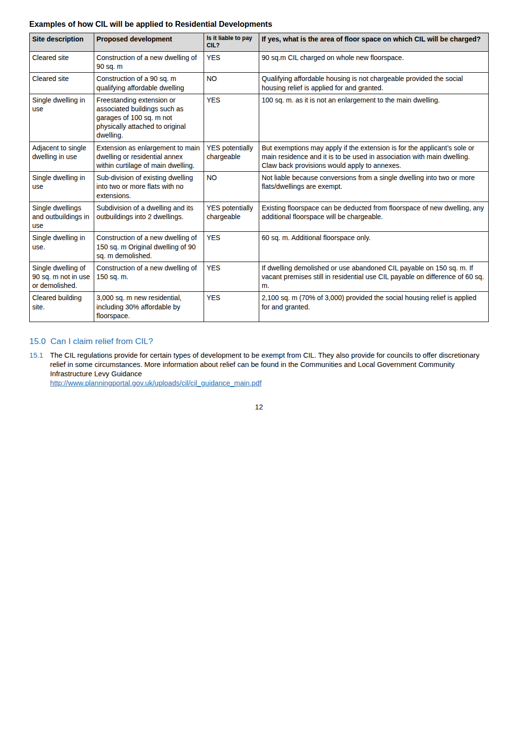Examples of how CIL will be applied to Residential Developments
| Site description | Proposed development | Is it liable to pay CIL? | If yes, what is the area of floor space on which CIL will be charged? |
| --- | --- | --- | --- |
| Cleared site | Construction of a new dwelling of 90 sq. m | YES | 90 sq.m CIL charged on whole new floorspace. |
| Cleared site | Construction of a 90 sq. m qualifying affordable dwelling | NO | Qualifying affordable housing is not chargeable provided the social housing relief is applied for and granted. |
| Single dwelling in use | Freestanding extension or associated buildings such as garages of 100 sq. m not physically attached to original dwelling. | YES | 100 sq. m. as it is not an enlargement to the main dwelling. |
| Adjacent to single dwelling in use | Extension as enlargement to main dwelling or residential annex within curtilage of main dwelling. | YES potentially chargeable | But exemptions may apply if the extension is for the applicant’s sole or main residence and it is to be used in association with main dwelling. Claw back provisions would apply to annexes. |
| Single dwelling in use | Sub-division of existing dwelling into two or more flats with no extensions. | NO | Not liable because conversions from a single dwelling into two or more flats/dwellings are exempt. |
| Single dwellings and outbuildings in use | Subdivision of a dwelling and its outbuildings into 2 dwellings. | YES potentially chargeable | Existing floorspace can be deducted from floorspace of new dwelling, any additional floorspace will be chargeable. |
| Single dwelling in use. | Construction of a new dwelling of 150 sq. m Original dwelling of 90 sq. m demolished. | YES | 60 sq. m. Additional floorspace only. |
| Single dwelling of 90 sq. m not in use or demolished. | Construction of a new dwelling of 150 sq. m. | YES | If dwelling demolished or use abandoned CIL payable on 150 sq. m. If vacant premises still in residential use CIL payable on difference of 60 sq. m. |
| Cleared building site. | 3,000 sq. m new residential, including 30% affordable by floorspace. | YES | 2,100 sq. m (70% of 3,000) provided the social housing relief is applied for and granted. |
15.0 Can I claim relief from CIL?
15.1
The CIL regulations provide for certain types of development to be exempt from CIL. They also provide for councils to offer discretionary relief in some circumstances. More information about relief can be found in the Communities and Local Government Community Infrastructure Levy Guidance
http://www.planningportal.gov.uk/uploads/cil/cil_guidance_main.pdf
12